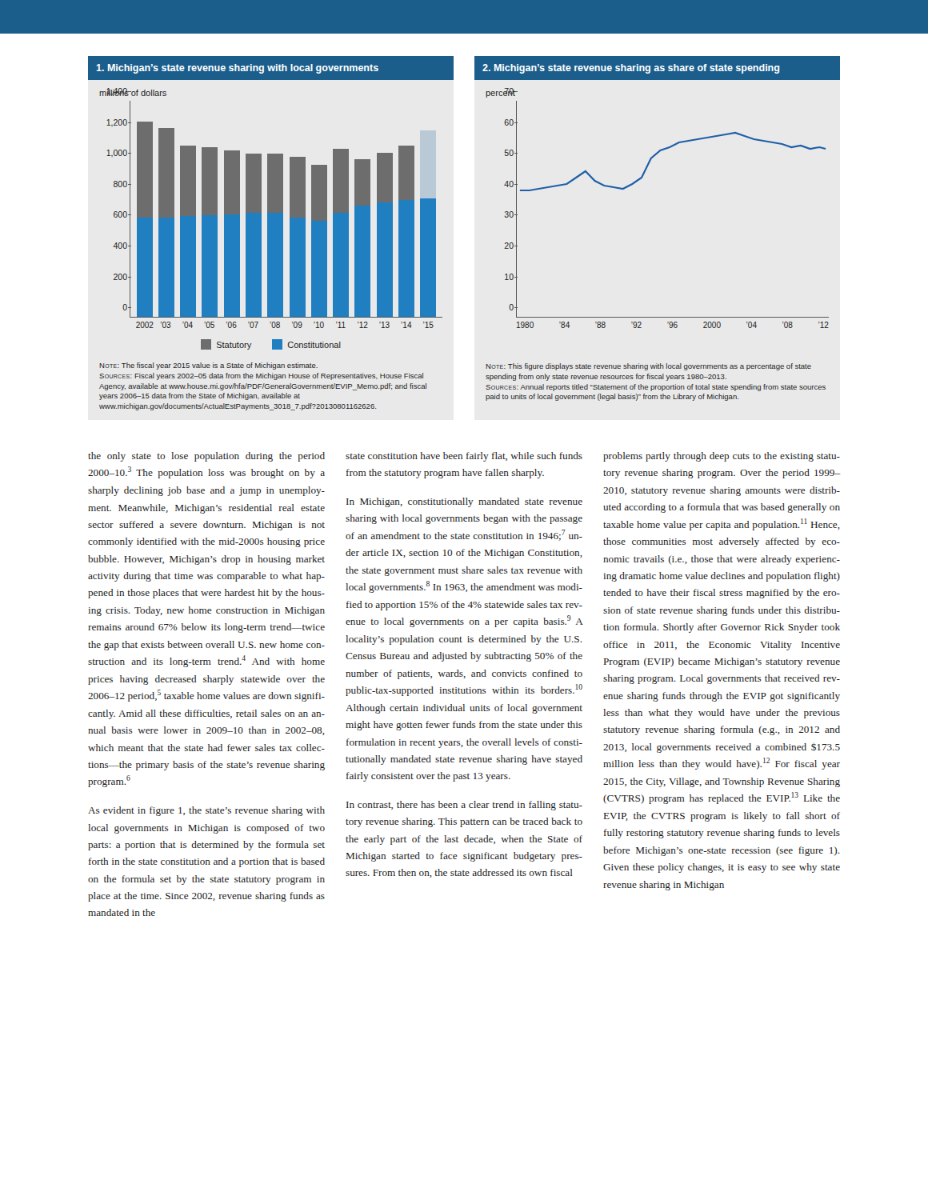1. Michigan’s state revenue sharing with local governments
millions of dollars
1,400
1,200
1,000
800
600
400
200
0
2002’03’04’05’06’07’08’09’10’11’12’13’14’15
Statutory
Constitutional
Note: The fiscal year 2015 value is a State of Michigan estimate.
Sources: Fiscal years 2002–05 data from the Michigan House of Representatives, House Fiscal Agency, available at www.house.mi.gov/hfa/PDF/GeneralGovernment/EVIP_Memo.pdf; and fiscal years 2006–15 data from the State of Michigan, available at www.michigan.gov/documents/ActualEstPayments_3018_7.pdf?20130801162626.
2. Michigan’s state revenue sharing as share of state spending
percent
70
60
50
40
30
20
10
0
1980’84’88’92’962000’04’08’12
Note: This figure displays state revenue sharing with local governments as a percentage of state spending from only state revenue resources for fiscal years 1980–2013.
Sources: Annual reports titled “Statement of the proportion of total state spending from state sources paid to units of local government (legal basis)” from the Library of Michigan.
the only state to lose population during the period 2000–10.3 The population loss was brought on by a sharply declining job base and a jump in unemployment. Meanwhile, Michigan’s residential real estate sector suffered a severe downturn. Michigan is not commonly identified with the mid-2000s housing price bubble. However, Michigan’s drop in housing market activity during that time was comparable to what happened in those places that were hardest hit by the housing crisis. Today, new home construction in Michigan remains around 67% below its long-term trend—twice the gap that exists between overall U.S. new home construction and its long-term trend.4 And with home prices having decreased sharply statewide over the 2006–12 period,5 taxable home values are down significantly. Amid all these difficulties, retail sales on an annual basis were lower in 2009–10 than in 2002–08, which meant that the state had fewer sales tax collections—the primary basis of the state’s revenue sharing program.6
As evident in figure 1, the state’s revenue sharing with local governments in Michigan is composed of two parts: a portion that is determined by the formula set forth in the state constitution and a portion that is based on the formula set by the state statutory program in place at the time. Since 2002, revenue sharing funds as mandated in the
state constitution have been fairly flat, while such funds from the statutory program have fallen sharply.
In Michigan, constitutionally mandated state revenue sharing with local governments began with the passage of an amendment to the state constitution in 1946;7 under article IX, section 10 of the Michigan Constitution, the state government must share sales tax revenue with local governments.8 In 1963, the amendment was modified to apportion 15% of the 4% statewide sales tax revenue to local governments on a per capita basis.9 A locality’s population count is determined by the U.S. Census Bureau and adjusted by subtracting 50% of the number of patients, wards, and convicts confined to public-tax-supported institutions within its borders.10 Although certain individual units of local government might have gotten fewer funds from the state under this formulation in recent years, the overall levels of constitutionally mandated state revenue sharing have stayed fairly consistent over the past 13 years.
In contrast, there has been a clear trend in falling statutory revenue sharing. This pattern can be traced back to the early part of the last decade, when the State of Michigan started to face significant budgetary pressures. From then on, the state addressed its own fiscal
problems partly through deep cuts to the existing statutory revenue sharing program. Over the period 1999–2010, statutory revenue sharing amounts were distributed according to a formula that was based generally on taxable home value per capita and population.11 Hence, those communities most adversely affected by economic travails (i.e., those that were already experiencing dramatic home value declines and population flight) tended to have their fiscal stress magnified by the erosion of state revenue sharing funds under this distribution formula. Shortly after Governor Rick Snyder took office in 2011, the Economic Vitality Incentive Program (EVIP) became Michigan’s statutory revenue sharing program. Local governments that received revenue sharing funds through the EVIP got significantly less than what they would have under the previous statutory revenue sharing formula (e.g., in 2012 and 2013, local governments received a combined $173.5 million less than they would have).12 For fiscal year 2015, the City, Village, and Township Revenue Sharing (CVTRS) program has replaced the EVIP.13 Like the EVIP, the CVTRS program is likely to fall short of fully restoring statutory revenue sharing funds to levels before Michigan’s one-state recession (see figure 1). Given these policy changes, it is easy to see why state revenue sharing in Michigan